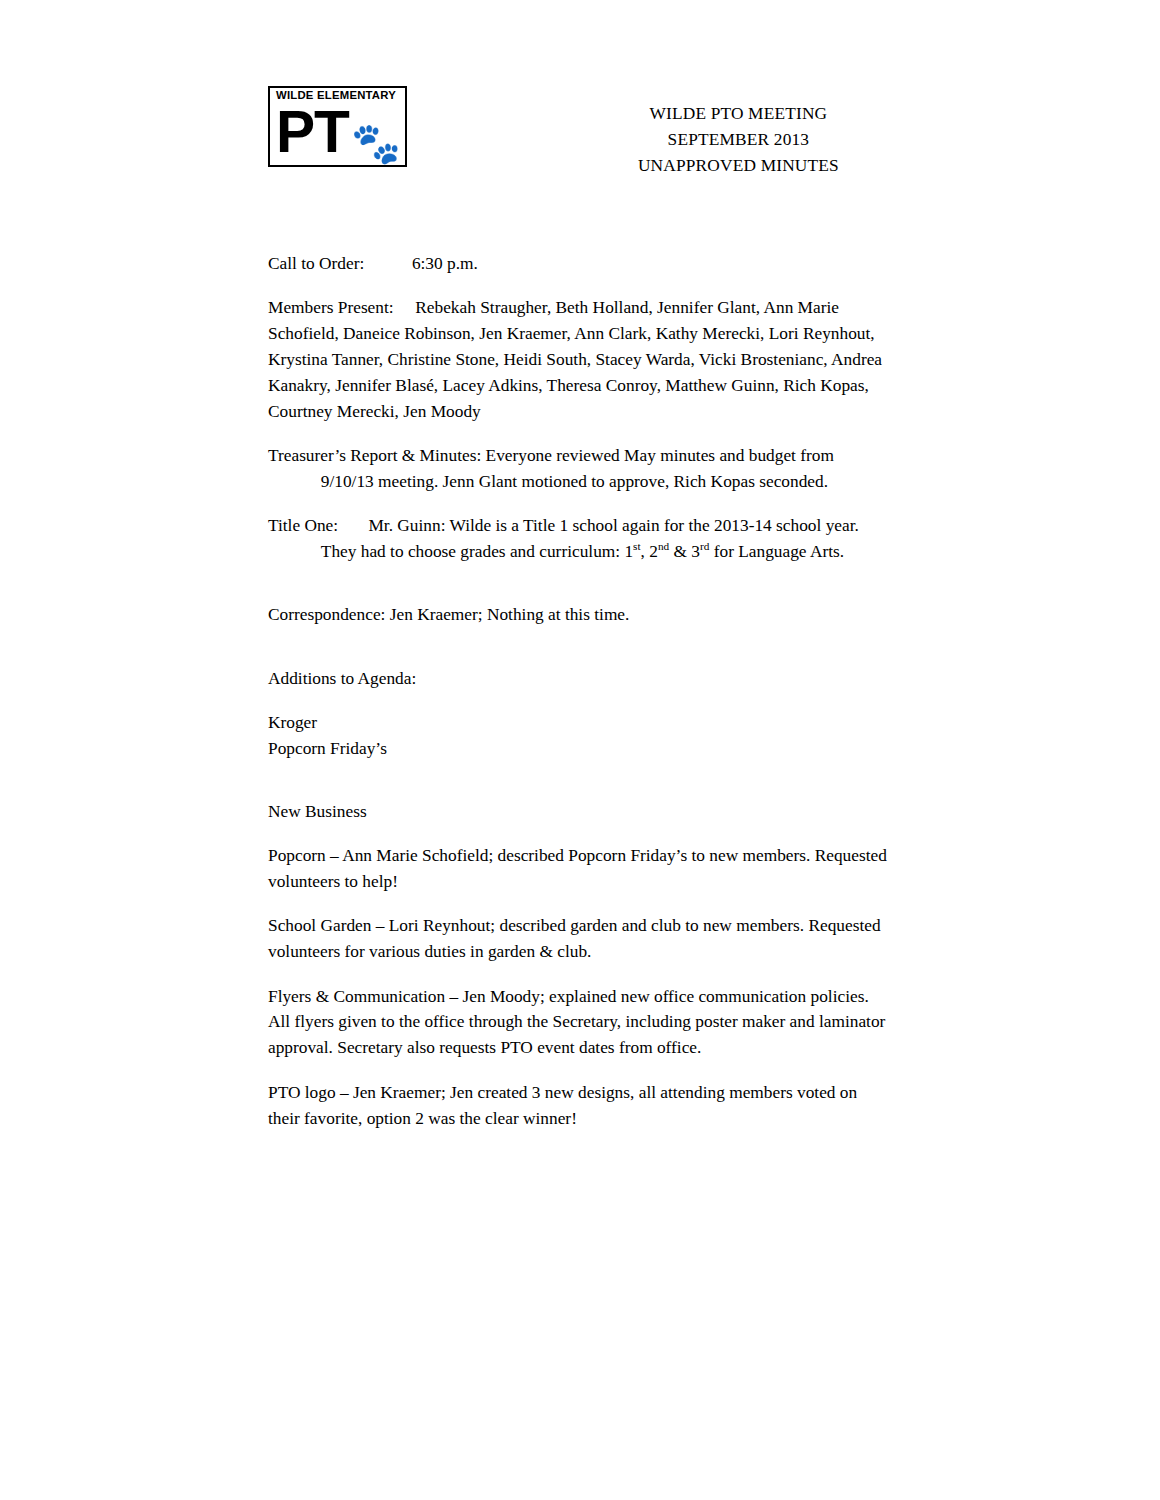WILDE ELEMENTARY
PT🐾
WILDE PTO MEETING
SEPTEMBER 2013
UNAPPROVED MINUTES
Call to Order: 6:30 p.m.
Members Present: Rebekah Straugher, Beth Holland, Jennifer Glant, Ann Marie Schofield, Daneice Robinson, Jen Kraemer, Ann Clark, Kathy Merecki, Lori Reynhout, Krystina Tanner, Christine Stone, Heidi South, Stacey Warda, Vicki Brostenianc, Andrea Kanakry, Jennifer Blasé, Lacey Adkins, Theresa Conroy, Matthew Guinn, Rich Kopas, Courtney Merecki, Jen Moody
Treasurer’s Report & Minutes: Everyone reviewed May minutes and budget from
9/10/13 meeting. Jenn Glant motioned to approve, Rich Kopas seconded.
Title One: Mr. Guinn: Wilde is a Title 1 school again for the 2013-14 school year.
They had to choose grades and curriculum: 1st, 2nd & 3rd for Language Arts.
Correspondence: Jen Kraemer; Nothing at this time.
Additions to Agenda:
Kroger
Popcorn Friday’s
New Business
Popcorn – Ann Marie Schofield; described Popcorn Friday’s to new members. Requested volunteers to help!
School Garden – Lori Reynhout; described garden and club to new members. Requested volunteers for various duties in garden & club.
Flyers & Communication – Jen Moody; explained new office communication policies. All flyers given to the office through the Secretary, including poster maker and laminator approval. Secretary also requests PTO event dates from office.
PTO logo – Jen Kraemer; Jen created 3 new designs, all attending members voted on their favorite, option 2 was the clear winner!